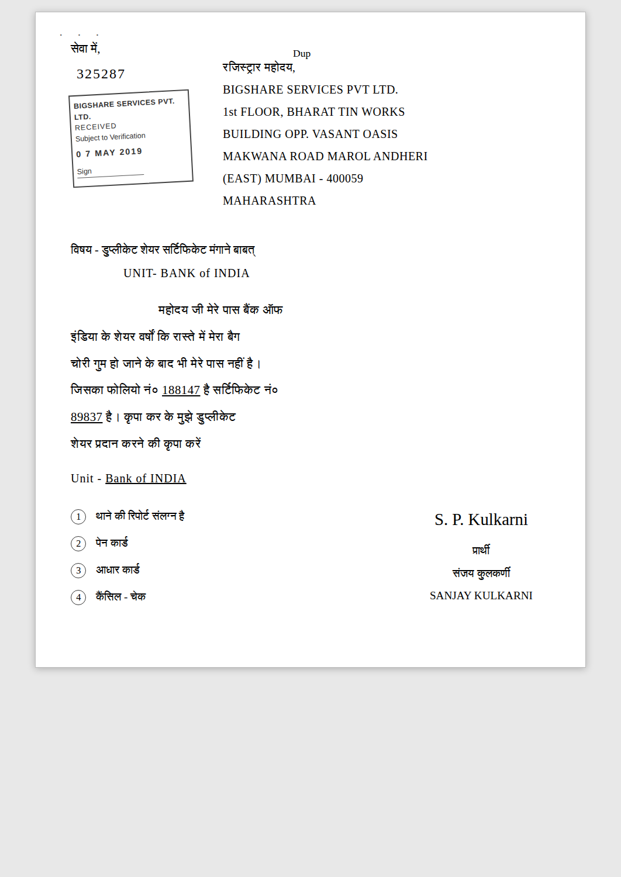· · ·
सेवा में,
325287
BIGSHARE SERVICES PVT. LTD.
RECEIVED
Subject to Verification
0 7 MAY 2019
Sign
Dup
रजिस्ट्रार महोदय,
BIGSHARE SERVICES PVT LTD.
1st FLOOR, BHARAT TIN WORKS
BUILDING OPP. VASANT OASIS
MAKWANA ROAD MAROL ANDHERI
(EAST) MUMBAI - 400059
MAHARASHTRA
विषय - डुप्लीकेट शेयर सर्टिफिकेट मंगाने बाबत् UNIT- BANK of INDIA
महोदय जी मेरे पास बैंक ऑफ
इंडिया के शेयर वर्षों कि रास्ते में मेरा बैग
चोरी गुम हो जाने के बाद भी मेरे पास नहीं है।
जिसका फोलियो नं० 188147 है सर्टिफिकेट नं०
89837 है। कृपा कर के मुझे डुप्लीकेट
शेयर प्रदान करने की कृपा करें
Unit - Bank of INDIA
1 थाने की रिपोर्ट संलग्न है
2 पेन कार्ड
3 आधार कार्ड
4 कैंसिल - चेक
S. P. Kulkarni
प्रार्थी
संजय कुलकर्णी
SANJAY KULKARNI